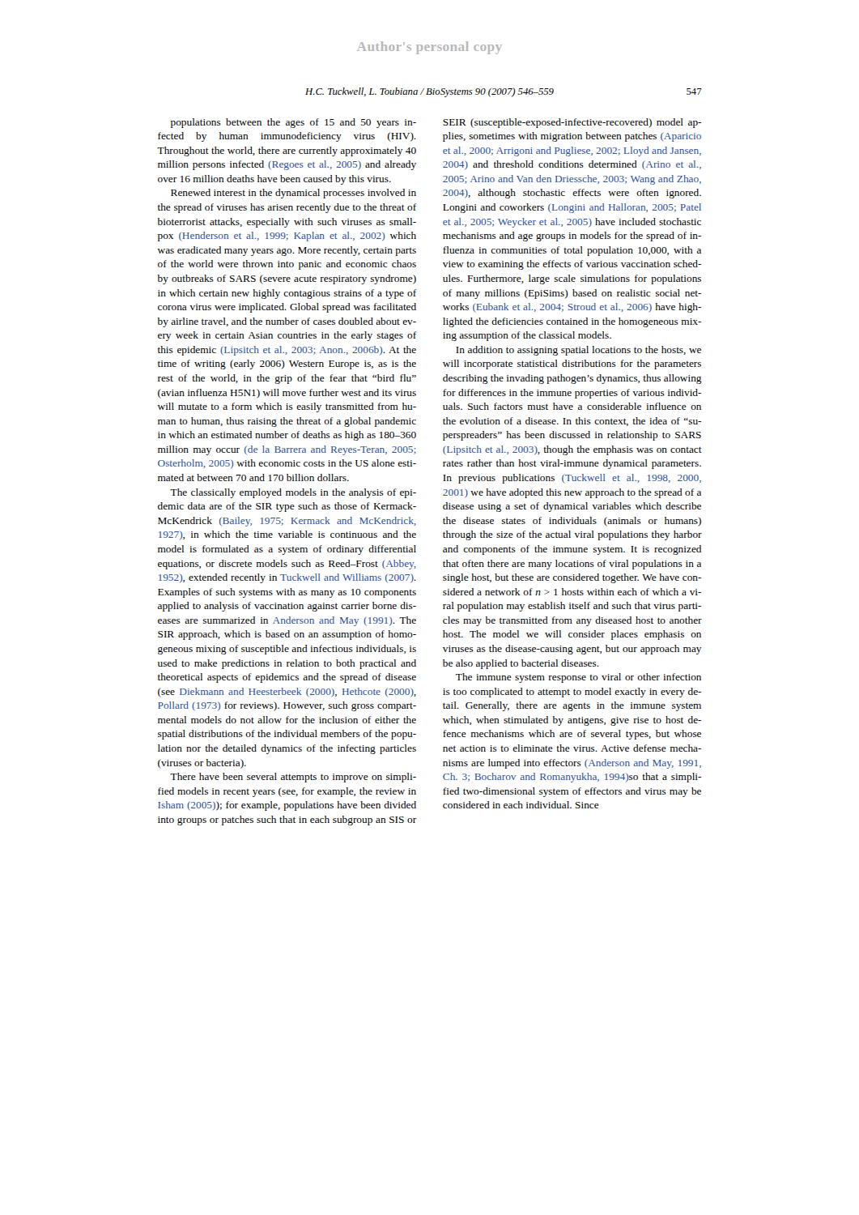Author's personal copy
H.C. Tuckwell, L. Toubiana / BioSystems 90 (2007) 546–559
547
populations between the ages of 15 and 50 years infected by human immunodeficiency virus (HIV). Throughout the world, there are currently approximately 40 million persons infected (Regoes et al., 2005) and already over 16 million deaths have been caused by this virus.
Renewed interest in the dynamical processes involved in the spread of viruses has arisen recently due to the threat of bioterrorist attacks, especially with such viruses as smallpox (Henderson et al., 1999; Kaplan et al., 2002) which was eradicated many years ago. More recently, certain parts of the world were thrown into panic and economic chaos by outbreaks of SARS (severe acute respiratory syndrome) in which certain new highly contagious strains of a type of corona virus were implicated. Global spread was facilitated by airline travel, and the number of cases doubled about every week in certain Asian countries in the early stages of this epidemic (Lipsitch et al., 2003; Anon., 2006b). At the time of writing (early 2006) Western Europe is, as is the rest of the world, in the grip of the fear that “bird flu” (avian influenza H5N1) will move further west and its virus will mutate to a form which is easily transmitted from human to human, thus raising the threat of a global pandemic in which an estimated number of deaths as high as 180–360 million may occur (de la Barrera and Reyes-Teran, 2005; Osterholm, 2005) with economic costs in the US alone estimated at between 70 and 170 billion dollars.
The classically employed models in the analysis of epidemic data are of the SIR type such as those of Kermack-McKendrick (Bailey, 1975; Kermack and McKendrick, 1927), in which the time variable is continuous and the model is formulated as a system of ordinary differential equations, or discrete models such as Reed–Frost (Abbey, 1952), extended recently in Tuckwell and Williams (2007). Examples of such systems with as many as 10 components applied to analysis of vaccination against carrier borne diseases are summarized in Anderson and May (1991). The SIR approach, which is based on an assumption of homogeneous mixing of susceptible and infectious individuals, is used to make predictions in relation to both practical and theoretical aspects of epidemics and the spread of disease (see Diekmann and Heesterbeek (2000), Hethcote (2000), Pollard (1973) for reviews). However, such gross compartmental models do not allow for the inclusion of either the spatial distributions of the individual members of the population nor the detailed dynamics of the infecting particles (viruses or bacteria).
There have been several attempts to improve on simplified models in recent years (see, for example, the review in Isham (2005)); for example, populations have been divided into groups or patches such that in each subgroup an SIS or SEIR (susceptible-exposed-infective-recovered) model applies, sometimes with migration between patches (Aparicio et al., 2000; Arrigoni and Pugliese, 2002; Lloyd and Jansen, 2004) and threshold conditions determined (Arino et al., 2005; Arino and Van den Driessche, 2003; Wang and Zhao, 2004), although stochastic effects were often ignored. Longini and coworkers (Longini and Halloran, 2005; Patel et al., 2005; Weycker et al., 2005) have included stochastic mechanisms and age groups in models for the spread of influenza in communities of total population 10,000, with a view to examining the effects of various vaccination schedules. Furthermore, large scale simulations for populations of many millions (EpiSims) based on realistic social networks (Eubank et al., 2004; Stroud et al., 2006) have highlighted the deficiencies contained in the homogeneous mixing assumption of the classical models.
In addition to assigning spatial locations to the hosts, we will incorporate statistical distributions for the parameters describing the invading pathogen’s dynamics, thus allowing for differences in the immune properties of various individuals. Such factors must have a considerable influence on the evolution of a disease. In this context, the idea of “superspreaders” has been discussed in relationship to SARS (Lipsitch et al., 2003), though the emphasis was on contact rates rather than host viral-immune dynamical parameters. In previous publications (Tuckwell et al., 1998, 2000, 2001) we have adopted this new approach to the spread of a disease using a set of dynamical variables which describe the disease states of individuals (animals or humans) through the size of the actual viral populations they harbor and components of the immune system. It is recognized that often there are many locations of viral populations in a single host, but these are considered together. We have considered a network of n > 1 hosts within each of which a viral population may establish itself and such that virus particles may be transmitted from any diseased host to another host. The model we will consider places emphasis on viruses as the disease-causing agent, but our approach may be also applied to bacterial diseases.
The immune system response to viral or other infection is too complicated to attempt to model exactly in every detail. Generally, there are agents in the immune system which, when stimulated by antigens, give rise to host defence mechanisms which are of several types, but whose net action is to eliminate the virus. Active defense mechanisms are lumped into effectors (Anderson and May, 1991, Ch. 3; Bocharov and Romanyukha, 1994) so that a simplified two-dimensional system of effectors and virus may be considered in each individual. Since